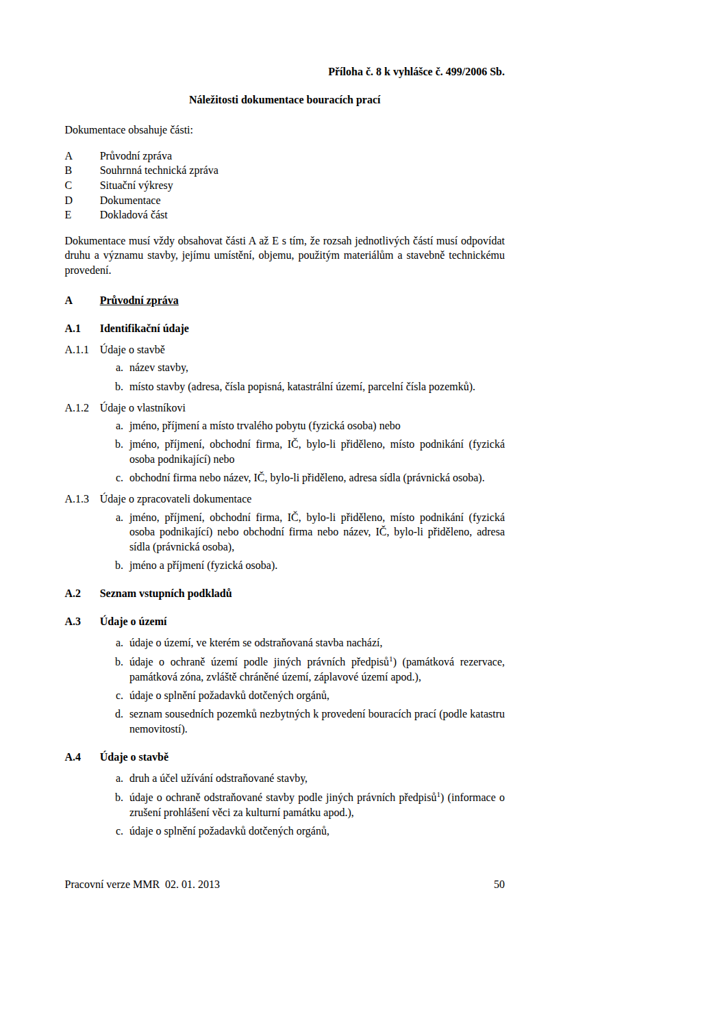Příloha č. 8 k vyhlášce č. 499/2006 Sb.
Náležitosti dokumentace bouracích prací
Dokumentace obsahuje části:
APrůvodní zpráva
BSouhrnná technická zpráva
CSituační výkresy
DDokumentace
EDokladová část
Dokumentace musí vždy obsahovat části A až E s tím, že rozsah jednotlivých částí musí odpovídat druhu a významu stavby, jejímu umístění, objemu, použitým materiálům a stavebně technickému provedení.
APrůvodní zpráva
A.1 Identifikační údaje
A.1.1 Údaje o stavbě
název stavby,
místo stavby (adresa, čísla popisná, katastrální území, parcelní čísla pozemků).
A.1.2 Údaje o vlastníkovi
jméno, příjmení a místo trvalého pobytu (fyzická osoba) nebo
jméno, příjmení, obchodní firma, IČ, bylo-li přiděleno, místo podnikání (fyzická osoba podnikající) nebo
obchodní firma nebo název, IČ, bylo-li přiděleno, adresa sídla (právnická osoba).
A.1.3 Údaje o zpracovateli dokumentace
jméno, příjmení, obchodní firma, IČ, bylo-li přiděleno, místo podnikání (fyzická osoba podnikající) nebo obchodní firma nebo název, IČ, bylo-li přiděleno, adresa sídla (právnická osoba),
jméno a příjmení (fyzická osoba).
A.2 Seznam vstupních podkladů
A.3 Údaje o území
údaje o území, ve kterém se odstraňovaná stavba nachází,
údaje o ochraně území podle jiných právních předpisů1) (památková rezervace, památková zóna, zvláště chráněné území, záplavové území apod.),
údaje o splnění požadavků dotčených orgánů,
seznam sousedních pozemků nezbytných k provedení bouracích prací (podle katastru nemovitostí).
A.4 Údaje o stavbě
druh a účel užívání odstraňované stavby,
údaje o ochraně odstraňované stavby podle jiných právních předpisů1) (informace o zrušení prohlášení věci za kulturní památku apod.),
údaje o splnění požadavků dotčených orgánů,
Pracovní verze MMR 02. 01. 2013 50